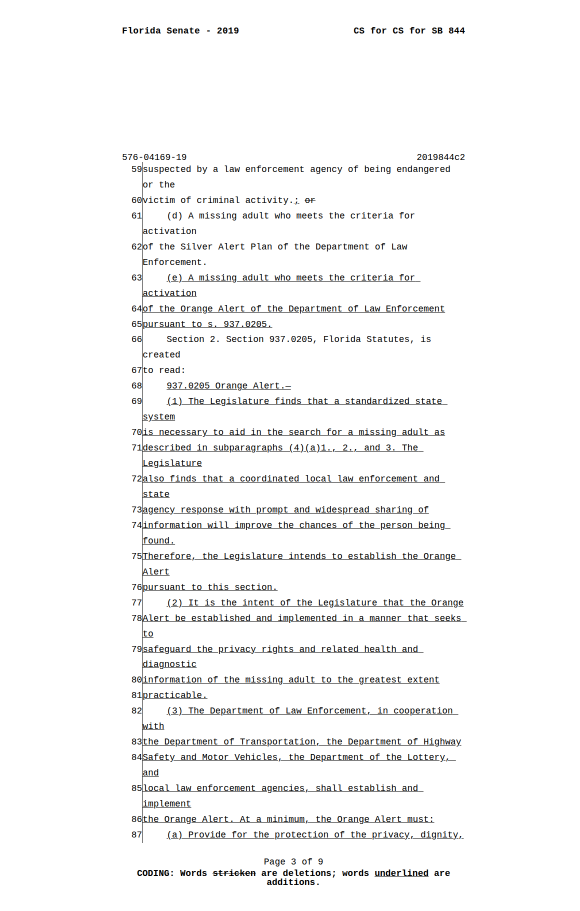Florida Senate - 2019
CS for CS for SB 844
576-04169-19
2019844c2
| 59 | suspected by a law enforcement agency of being endangered or the |
| 60 | victim of criminal activity. ; or |
| 61 | (d) A missing adult who meets the criteria for activation |
| 62 | of the Silver Alert Plan of the Department of Law Enforcement. |
| 63 | (e) A missing adult who meets the criteria for activation |
| 64 | of the Orange Alert of the Department of Law Enforcement |
| 65 | pursuant to s. 937.0205. |
| 66 | Section 2. Section 937.0205, Florida Statutes, is created |
| 67 | to read: |
| 68 | 937.0205 Orange Alert.— |
| 69 | (1) The Legislature finds that a standardized state system |
| 70 | is necessary to aid in the search for a missing adult as |
| 71 | described in subparagraphs (4)(a)1., 2., and 3. The Legislature |
| 72 | also finds that a coordinated local law enforcement and state |
| 73 | agency response with prompt and widespread sharing of |
| 74 | information will improve the chances of the person being found. |
| 75 | Therefore, the Legislature intends to establish the Orange Alert |
| 76 | pursuant to this section. |
| 77 | (2) It is the intent of the Legislature that the Orange |
| 78 | Alert be established and implemented in a manner that seeks to |
| 79 | safeguard the privacy rights and related health and diagnostic |
| 80 | information of the missing adult to the greatest extent |
| 81 | practicable. |
| 82 | (3) The Department of Law Enforcement, in cooperation with |
| 83 | the Department of Transportation, the Department of Highway |
| 84 | Safety and Motor Vehicles, the Department of the Lottery, and |
| 85 | local law enforcement agencies, shall establish and implement |
| 86 | the Orange Alert. At a minimum, the Orange Alert must: |
| 87 | (a) Provide for the protection of the privacy, dignity, |
Page 3 of 9
CODING: Words stricken are deletions; words underlined are additions.